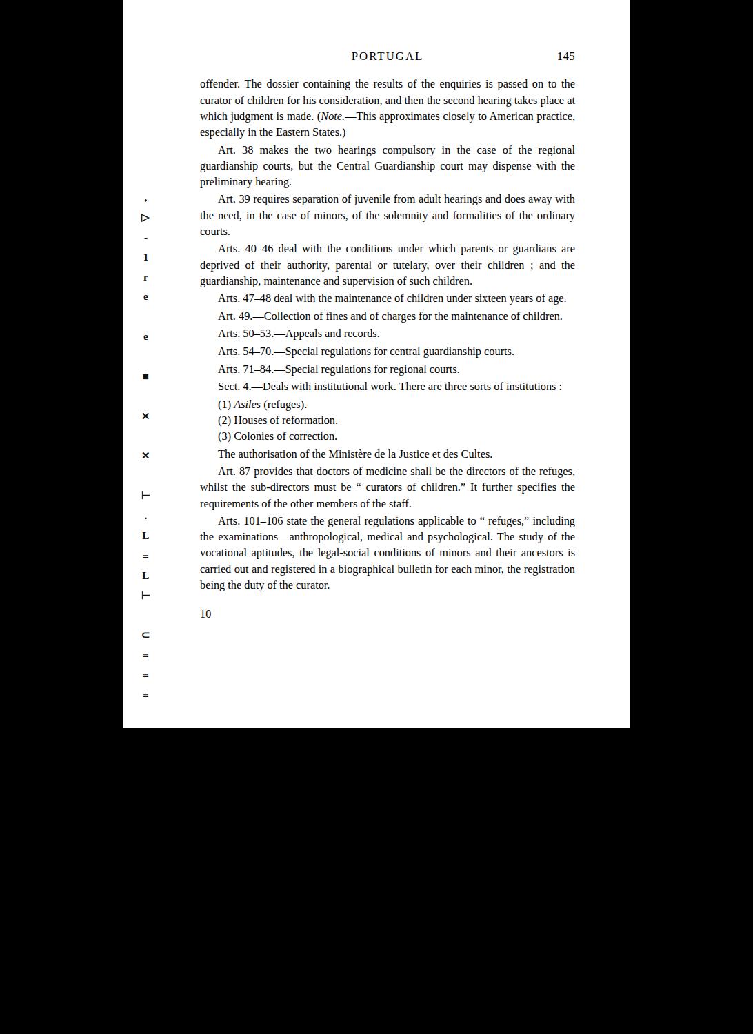, ▷ - 1 r e e ■ ✕ ✕ ⊢ . L ≡ L ⊢ ⊂ ≡ ≡ ≡
PORTUGAL 145
offender. The dossier containing the results of the enquiries is passed on to the curator of children for his consideration, and then the second hearing takes place at which judgment is made. (Note.—This approximates closely to American practice, especially in the Eastern States.)
Art. 38 makes the two hearings compulsory in the case of the regional guardianship courts, but the Central Guardianship court may dispense with the preliminary hearing.
Art. 39 requires separation of juvenile from adult hearings and does away with the need, in the case of minors, of the solemnity and formalities of the ordinary courts.
Arts. 40–46 deal with the conditions under which parents or guardians are deprived of their authority, parental or tutelary, over their children ; and the guardianship, maintenance and supervision of such children.
Arts. 47–48 deal with the maintenance of children under sixteen years of age.
Art. 49.—Collection of fines and of charges for the maintenance of children.
Arts. 50–53.—Appeals and records.
Arts. 54–70.—Special regulations for central guardianship courts.
Arts. 71–84.—Special regulations for regional courts.
Sect. 4.—Deals with institutional work. There are three sorts of institutions :
(1) Asiles (refuges).
(2) Houses of reformation.
(3) Colonies of correction.
The authorisation of the Ministère de la Justice et des Cultes.
Art. 87 provides that doctors of medicine shall be the directors of the refuges, whilst the sub-directors must be “ curators of children.” It further specifies the requirements of the other members of the staff.
Arts. 101–106 state the general regulations applicable to “ refuges,” including the examinations—anthropological, medical and psychological. The study of the vocational aptitudes, the legal-social conditions of minors and their ancestors is carried out and registered in a biographical bulletin for each minor, the registration being the duty of the curator.
10